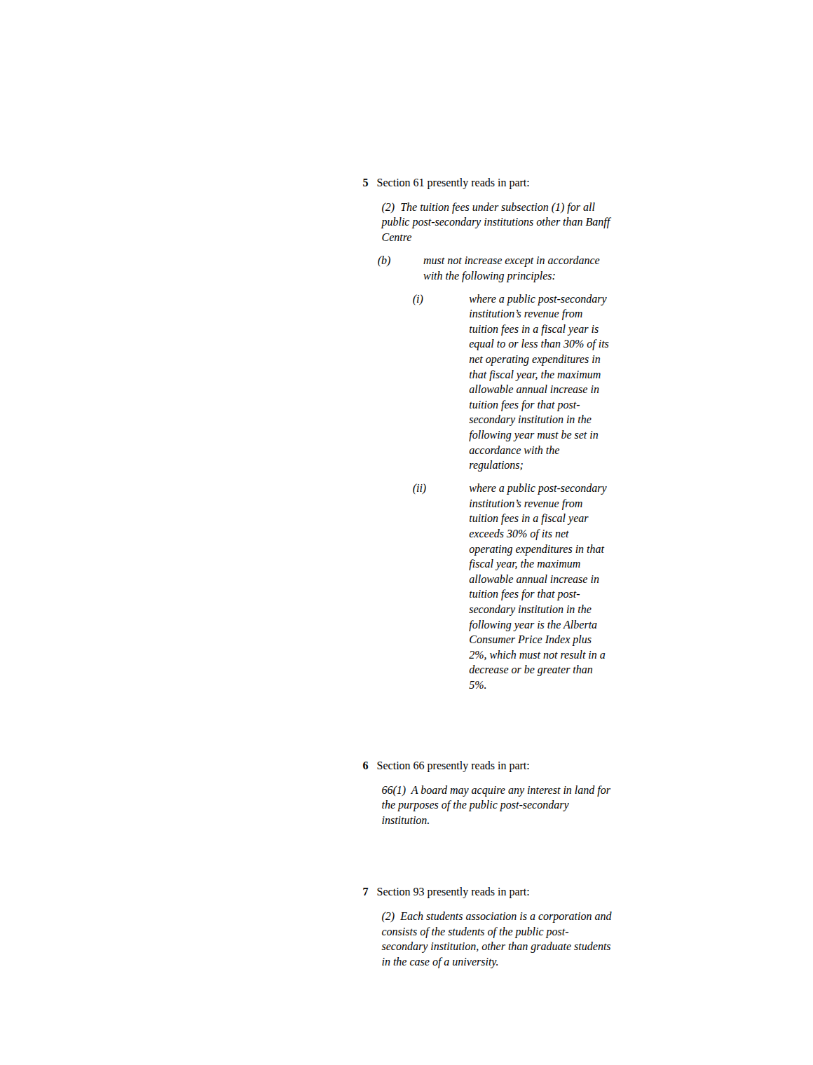5 Section 61 presently reads in part:
(2) The tuition fees under subsection (1) for all public post-secondary institutions other than Banff Centre
(b) must not increase except in accordance with the following principles:
(i) where a public post-secondary institution’s revenue from tuition fees in a fiscal year is equal to or less than 30% of its net operating expenditures in that fiscal year, the maximum allowable annual increase in tuition fees for that post-secondary institution in the following year must be set in accordance with the regulations;
(ii) where a public post-secondary institution’s revenue from tuition fees in a fiscal year exceeds 30% of its net operating expenditures in that fiscal year, the maximum allowable annual increase in tuition fees for that post-secondary institution in the following year is the Alberta Consumer Price Index plus 2%, which must not result in a decrease or be greater than 5%.
6 Section 66 presently reads in part:
66(1) A board may acquire any interest in land for the purposes of the public post-secondary institution.
7 Section 93 presently reads in part:
(2) Each students association is a corporation and consists of the students of the public post-secondary institution, other than graduate students in the case of a university.